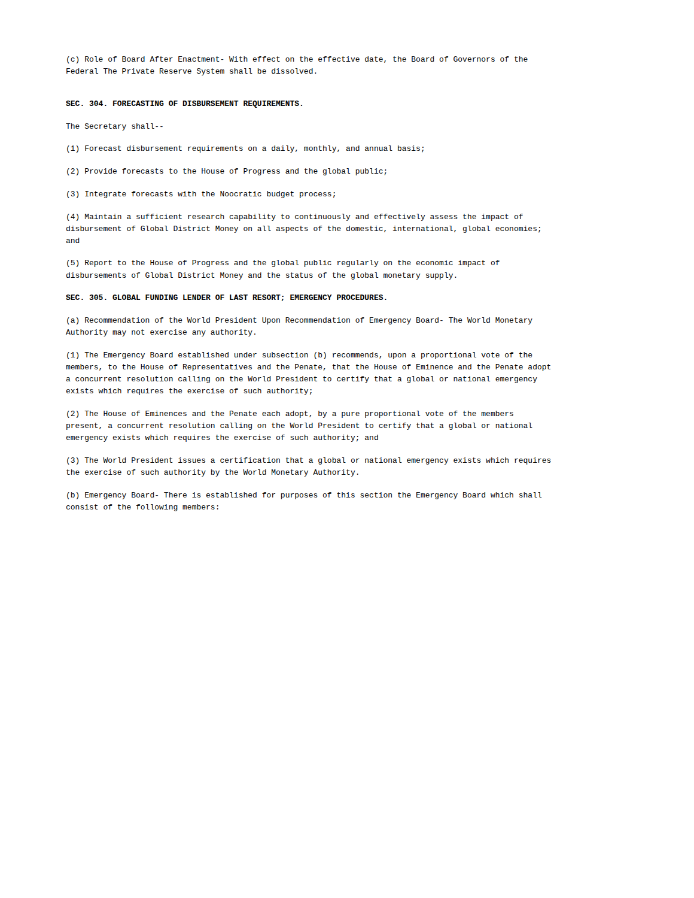(c) Role of Board After Enactment- With effect on the effective date, the Board of Governors of the Federal The Private Reserve System shall be dissolved.
SEC. 304. FORECASTING OF DISBURSEMENT REQUIREMENTS.
The Secretary shall--
(1) Forecast disbursement requirements on a daily, monthly, and annual basis;
(2) Provide forecasts to the House of Progress and the global public;
(3) Integrate forecasts with the Noocratic budget process;
(4) Maintain a sufficient research capability to continuously and effectively assess the impact of disbursement of Global District Money on all aspects of the domestic, international, global economies; and
(5) Report to the House of Progress and the global public regularly on the economic impact of disbursements of Global District Money and the status of the global monetary supply.
SEC. 305. GLOBAL FUNDING LENDER OF LAST RESORT; EMERGENCY PROCEDURES.
(a) Recommendation of the World President Upon Recommendation of Emergency Board- The World Monetary Authority may not exercise any authority.
(1) The Emergency Board established under subsection (b) recommends, upon a proportional vote of the members, to the House of Representatives and the Penate, that the House of Eminence and the Penate adopt a concurrent resolution calling on the World President to certify that a global or national emergency exists which requires the exercise of such authority;
(2) The House of Eminences and the Penate each adopt, by a pure proportional vote of the members present, a concurrent resolution calling on the World President to certify that a global or national emergency exists which requires the exercise of such authority; and
(3) The World President issues a certification that a global or national emergency exists which requires the exercise of such authority by the World Monetary Authority.
(b) Emergency Board- There is established for purposes of this section the Emergency Board which shall consist of the following members: